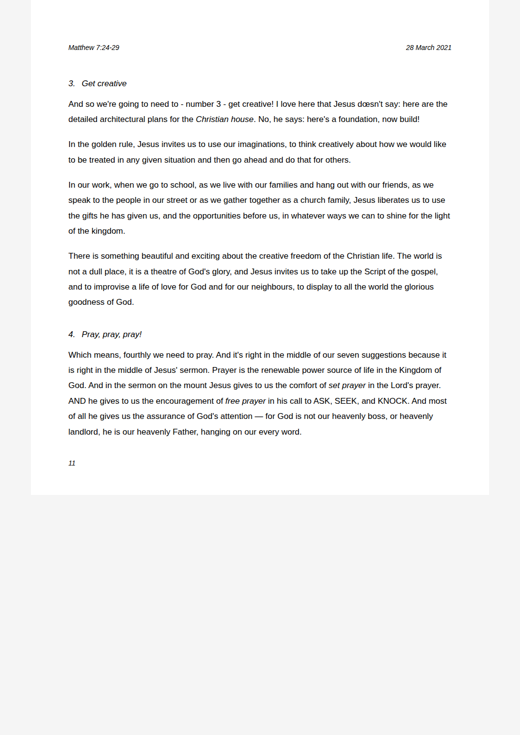Matthew 7:24-29 28 March 2021
3. Get creative
And so we're going to need to - number 3 - get creative! I love here that Jesus dœsn't say: here are the detailed architectural plans for the Christian house. No, he says: here's a foundation, now build!
In the golden rule, Jesus invites us to use our imaginations, to think creatively about how we would like to be treated in any given situation and then go ahead and do that for others.
In our work, when we go to school, as we live with our families and hang out with our friends, as we speak to the people in our street or as we gather together as a church family, Jesus liberates us to use the gifts he has given us, and the opportunities before us, in whatever ways we can to shine for the light of the kingdom.
There is something beautiful and exciting about the creative freedom of the Christian life. The world is not a dull place, it is a theatre of God's glory, and Jesus invites us to take up the Script of the gospel, and to improvise a life of love for God and for our neighbours, to display to all the world the glorious goodness of God.
4. Pray, pray, pray!
Which means, fourthly we need to pray. And it's right in the middle of our seven suggestions because it is right in the middle of Jesus' sermon. Prayer is the renewable power source of life in the Kingdom of God. And in the sermon on the mount Jesus gives to us the comfort of set prayer in the Lord's prayer. AND he gives to us the encouragement of free prayer in his call to ASK, SEEK, and KNOCK. And most of all he gives us the assurance of God's attention — for God is not our heavenly boss, or heavenly landlord, he is our heavenly Father, hanging on our every word.
11